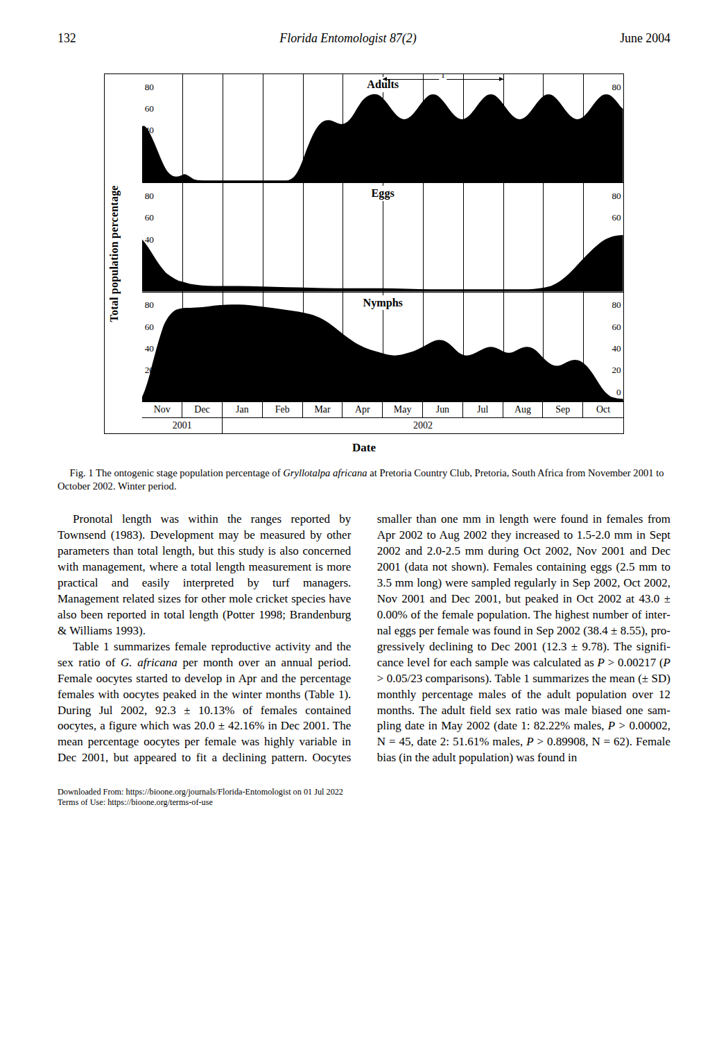132 Florida Entomologist 87(2) June 2004
Total population percentage
Adults
80 80 60 60 40 40 20 20 0 0
1
Eggs
80 80 60 60 40 40 20 20 0 0
Nymphs
80 80 60 60 40 40 20 20 0 0
Nov Dec Jan Feb Mar Apr May Jun Jul Aug Sep Oct
2001 2002
Date
Fig. 1 The ontogenic stage population percentage of Gryllotalpa africana at Pretoria Country Club, Pretoria, South Africa from November 2001 to October 2002. Winter period.
Pronotal length was within the ranges reported by Townsend (1983). Development may be measured by other parameters than total length, but this study is also concerned with management, where a total length measurement is more practical and easily interpreted by turf managers. Management related sizes for other mole cricket species have also been reported in total length (Potter 1998; Brandenburg & Williams 1993).
Table 1 summarizes female reproductive activity and the sex ratio of G. africana per month over an annual period. Female oocytes started to develop in Apr and the percentage females with oocytes peaked in the winter months (Table 1). During Jul 2002, 92.3 ± 10.13% of females contained oocytes, a figure which was 20.0 ± 42.16% in Dec 2001. The mean percentage oocytes per female was highly variable in Dec 2001, but appeared to fit a declining pattern. Oocytes smaller than one mm in length were found in females from Apr 2002 to Aug 2002 they increased to 1.5-2.0 mm in Sept 2002 and 2.0-2.5 mm during Oct 2002, Nov 2001 and Dec 2001 (data not shown). Females containing eggs (2.5 mm to 3.5 mm long) were sampled regularly in Sep 2002, Oct 2002, Nov 2001 and Dec 2001, but peaked in Oct 2002 at 43.0 ± 0.00% of the female population. The highest number of internal eggs per female was found in Sep 2002 (38.4 ± 8.55), progressively declining to Dec 2001 (12.3 ± 9.78). The significance level for each sample was calculated as P > 0.00217 (P > 0.05/23 comparisons). Table 1 summarizes the mean (± SD) monthly percentage males of the adult population over 12 months. The adult field sex ratio was male biased one sampling date in May 2002 (date 1: 82.22% males, P > 0.00002, N = 45, date 2: 51.61% males, P > 0.89908, N = 62). Female bias (in the adult population) was found in
Downloaded From: https://bioone.org/journals/Florida-Entomologist on 01 Jul 2022
Terms of Use: https://bioone.org/terms-of-use